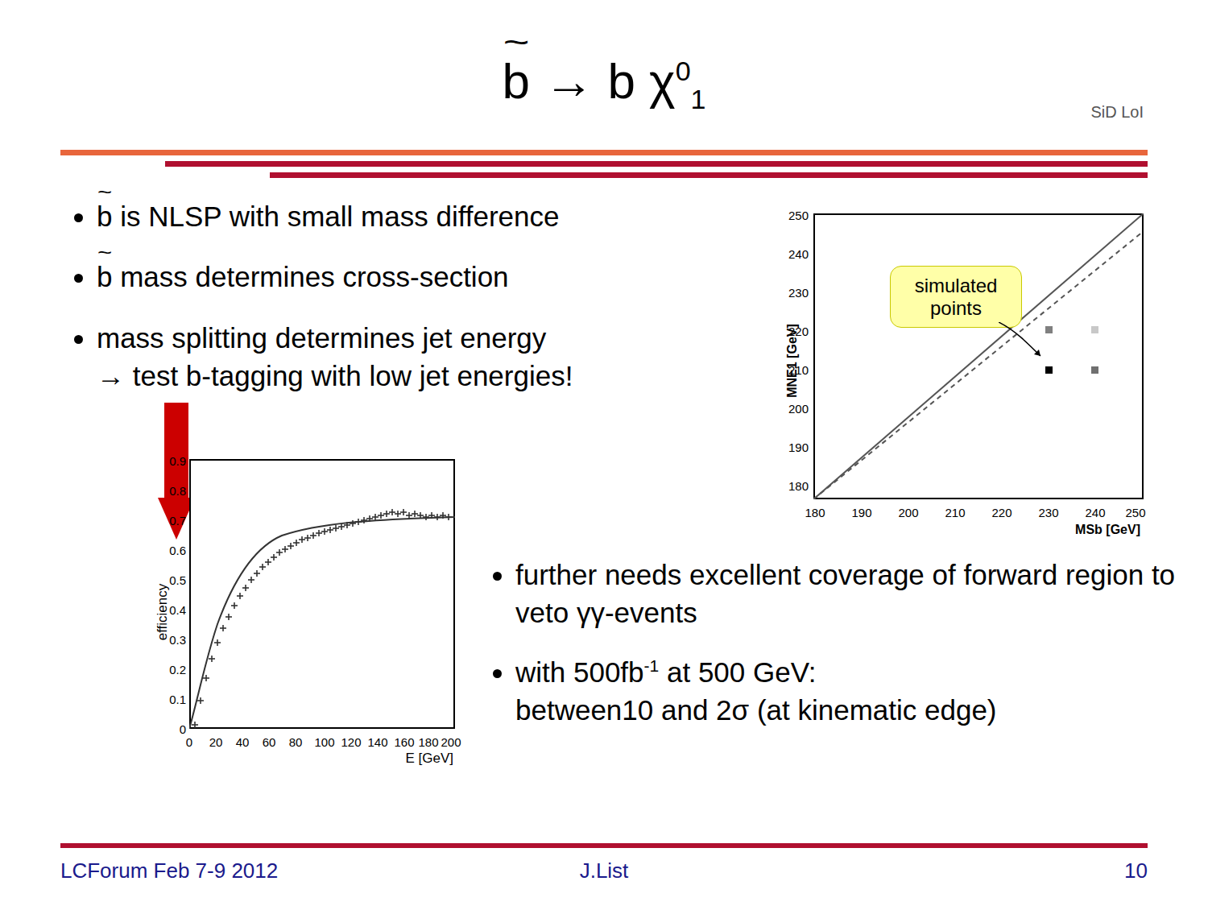b → b χ01
SiD LoI
b is NLSP with small mass difference
b mass determines cross-section
mass splitting determines jet energy
→ test b-tagging with low jet energies!
efficiency
0.9
0.8
0.7
0.6
0.5
0.4
0.3
0.2
0.1
0
0
20
40
60
80
100
120
140
160
180
200
E [GeV]
MNE1 [GeV]
250
240
230
220
210
200
190
180
180
190
200
210
220
230
240
250
MSb [GeV]
simulated
points
further needs excellent coverage of forward region to veto γγ-events
with 500fb-1 at 500 GeV:
between10 and 2σ (at kinematic edge)
LCForum Feb 7-9 2012 J.List 10